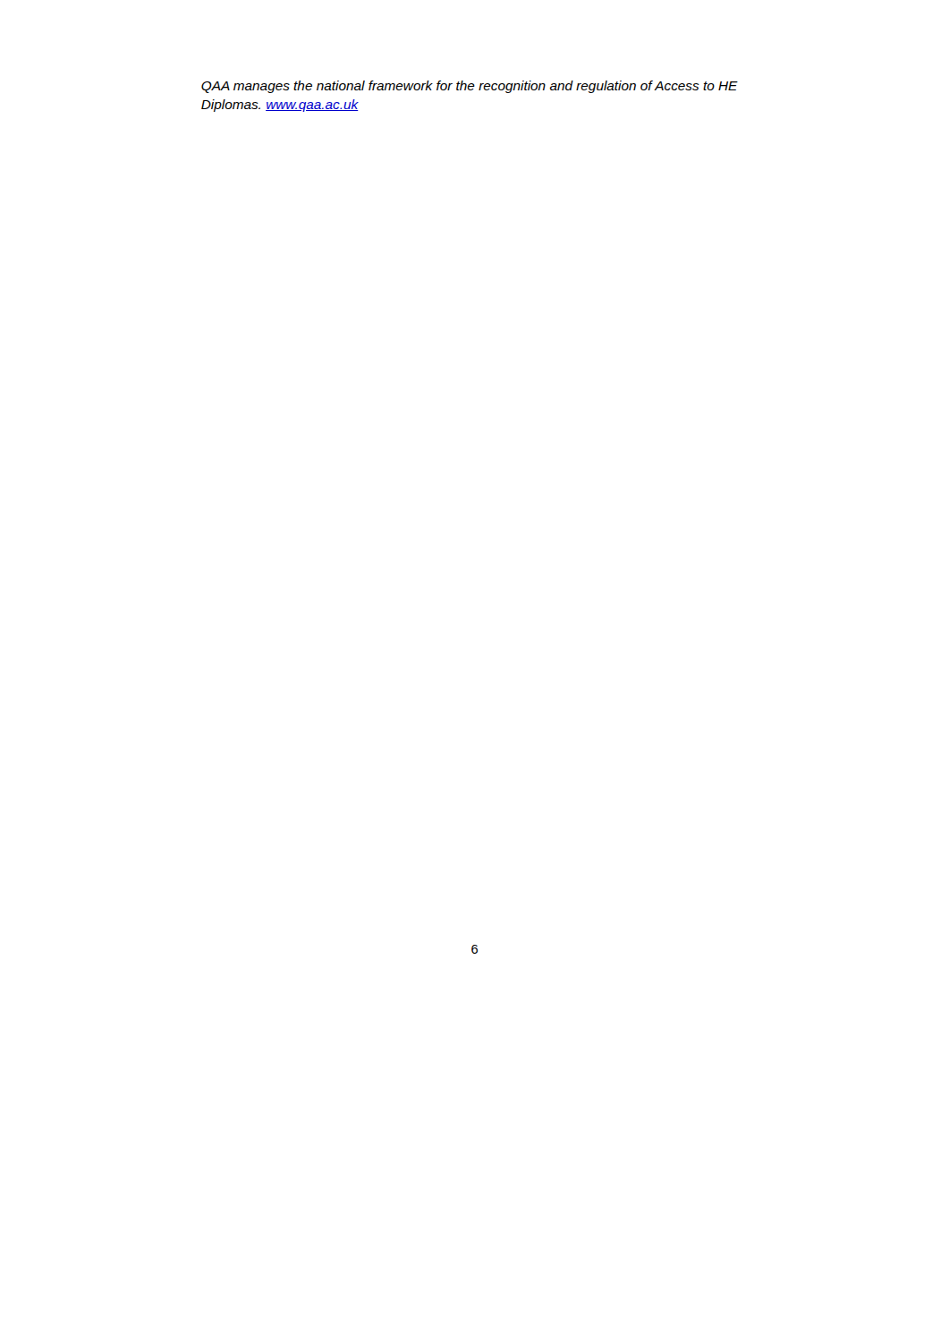QAA manages the national framework for the recognition and regulation of Access to HE Diplomas. www.qaa.ac.uk
6